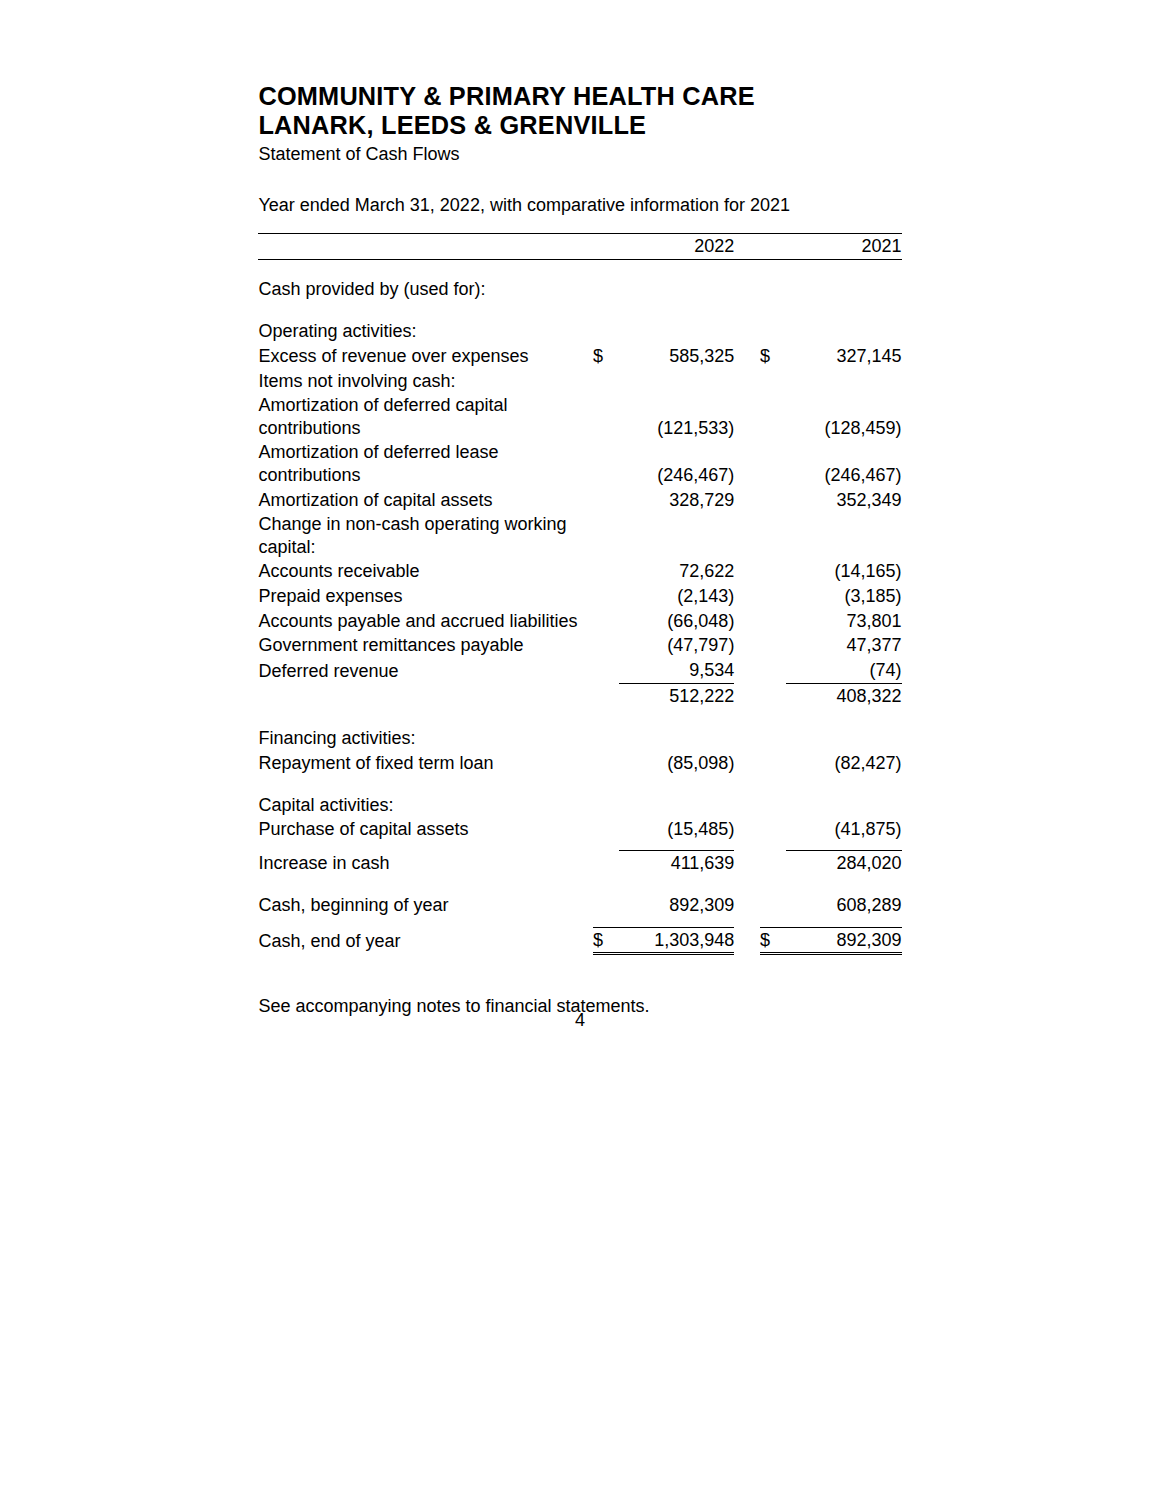COMMUNITY & PRIMARY HEALTH CARE
LANARK, LEEDS & GRENVILLE
Statement of Cash Flows
Year ended March 31, 2022, with comparative information for 2021
| | 2022 | | 2021 |
| --- | --- | --- | --- |
| Cash provided by (used for): | | | | | |
| Operating activities: | | | | | |
| Excess of revenue over expenses | $ | 585,325 | | $ | 327,145 |
| Items not involving cash: | | | | | |
| Amortization of deferred capital contributions | | (121,533) | | | (128,459) |
| Amortization of deferred lease contributions | | (246,467) | | | (246,467) |
| Amortization of capital assets | | 328,729 | | | 352,349 |
| Change in non-cash operating working capital: | | | | | |
| Accounts receivable | | 72,622 | | | (14,165) |
| Prepaid expenses | | (2,143) | | | (3,185) |
| Accounts payable and accrued liabilities | | (66,048) | | | 73,801 |
| Government remittances payable | | (47,797) | | | 47,377 |
| Deferred revenue | | 9,534 | | | (74) |
| | | 512,222 | | | 408,322 |
| Financing activities: | | | | | |
| Repayment of fixed term loan | | (85,098) | | | (82,427) |
| Capital activities: | | | | | |
| Purchase of capital assets | | (15,485) | | | (41,875) |
| Increase in cash | | 411,639 | | | 284,020 |
| Cash, beginning of year | | 892,309 | | | 608,289 |
| Cash, end of year | $ | 1,303,948 | | $ | 892,309 |
See accompanying notes to financial statements.
4